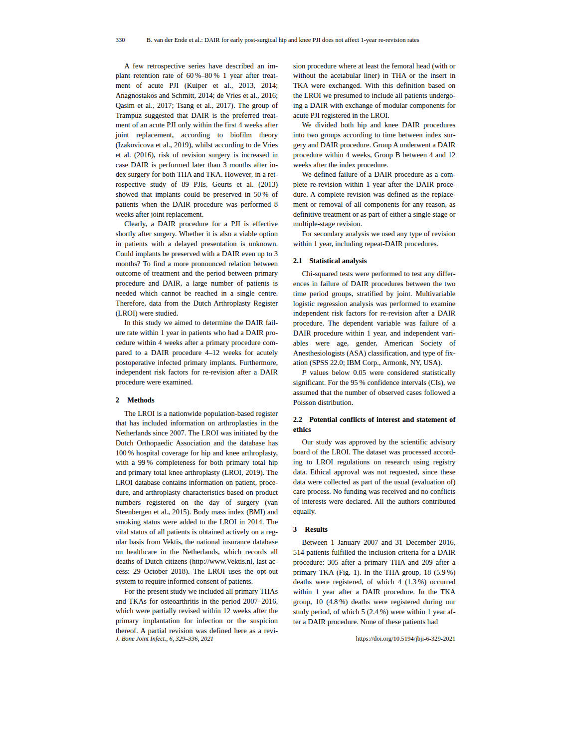330 B. van der Ende et al.: DAIR for early post-surgical hip and knee PJI does not affect 1-year re-revision rates
A few retrospective series have described an implant retention rate of 60 %–80 % 1 year after treatment of acute PJI (Kuiper et al., 2013, 2014; Anagnostakos and Schmitt, 2014; de Vries et al., 2016; Qasim et al., 2017; Tsang et al., 2017). The group of Trampuz suggested that DAIR is the preferred treatment of an acute PJI only within the first 4 weeks after joint replacement, according to biofilm theory (Izakovicova et al., 2019), whilst according to de Vries et al. (2016), risk of revision surgery is increased in case DAIR is performed later than 3 months after index surgery for both THA and TKA. However, in a retrospective study of 89 PJIs, Geurts et al. (2013) showed that implants could be preserved in 50 % of patients when the DAIR procedure was performed 8 weeks after joint replacement.
Clearly, a DAIR procedure for a PJI is effective shortly after surgery. Whether it is also a viable option in patients with a delayed presentation is unknown. Could implants be preserved with a DAIR even up to 3 months? To find a more pronounced relation between outcome of treatment and the period between primary procedure and DAIR, a large number of patients is needed which cannot be reached in a single centre. Therefore, data from the Dutch Arthroplasty Register (LROI) were studied.
In this study we aimed to determine the DAIR failure rate within 1 year in patients who had a DAIR procedure within 4 weeks after a primary procedure compared to a DAIR procedure 4–12 weeks for acutely postoperative infected primary implants. Furthermore, independent risk factors for re-revision after a DAIR procedure were examined.
2 Methods
The LROI is a nationwide population-based register that has included information on arthroplasties in the Netherlands since 2007. The LROI was initiated by the Dutch Orthopaedic Association and the database has 100 % hospital coverage for hip and knee arthroplasty, with a 99 % completeness for both primary total hip and primary total knee arthroplasty (LROI, 2019). The LROI database contains information on patient, procedure, and arthroplasty characteristics based on product numbers registered on the day of surgery (van Steenbergen et al., 2015). Body mass index (BMI) and smoking status were added to the LROI in 2014. The vital status of all patients is obtained actively on a regular basis from Vektis, the national insurance database on healthcare in the Netherlands, which records all deaths of Dutch citizens (http://www.Vektis.nl, last access: 29 October 2018). The LROI uses the opt-out system to require informed consent of patients.
For the present study we included all primary THAs and TKAs for osteoarthritis in the period 2007–2016, which were partially revised within 12 weeks after the primary implantation for infection or the suspicion thereof. A partial revision was defined here as a revision procedure where at least the femoral head (with or without the acetabular liner) in THA or the insert in TKA were exchanged. With this definition based on the LROI we presumed to include all patients undergoing a DAIR with exchange of modular components for acute PJI registered in the LROI.
We divided both hip and knee DAIR procedures into two groups according to time between index surgery and DAIR procedure. Group A underwent a DAIR procedure within 4 weeks, Group B between 4 and 12 weeks after the index procedure.
We defined failure of a DAIR procedure as a complete re-revision within 1 year after the DAIR procedure. A complete revision was defined as the replacement or removal of all components for any reason, as definitive treatment or as part of either a single stage or multiple-stage revision.
For secondary analysis we used any type of revision within 1 year, including repeat-DAIR procedures.
2.1 Statistical analysis
Chi-squared tests were performed to test any differences in failure of DAIR procedures between the two time period groups, stratified by joint. Multivariable logistic regression analysis was performed to examine independent risk factors for re-revision after a DAIR procedure. The dependent variable was failure of a DAIR procedure within 1 year, and independent variables were age, gender, American Society of Anesthesiologists (ASA) classification, and type of fixation (SPSS 22.0; IBM Corp., Armonk, NY, USA).
P values below 0.05 were considered statistically significant. For the 95 % confidence intervals (CIs), we assumed that the number of observed cases followed a Poisson distribution.
2.2 Potential conflicts of interest and statement of ethics
Our study was approved by the scientific advisory board of the LROI. The dataset was processed according to LROI regulations on research using registry data. Ethical approval was not requested, since these data were collected as part of the usual (evaluation of) care process. No funding was received and no conflicts of interests were declared. All the authors contributed equally.
3 Results
Between 1 January 2007 and 31 December 2016, 514 patients fulfilled the inclusion criteria for a DAIR procedure: 305 after a primary THA and 209 after a primary TKA (Fig. 1). In the THA group, 18 (5.9 %) deaths were registered, of which 4 (1.3 %) occurred within 1 year after a DAIR procedure. In the TKA group, 10 (4.8 %) deaths were registered during our study period, of which 5 (2.4 %) were within 1 year after a DAIR procedure. None of these patients had
J. Bone Joint Infect., 6, 329–336, 2021 https://doi.org/10.5194/jbji-6-329-2021